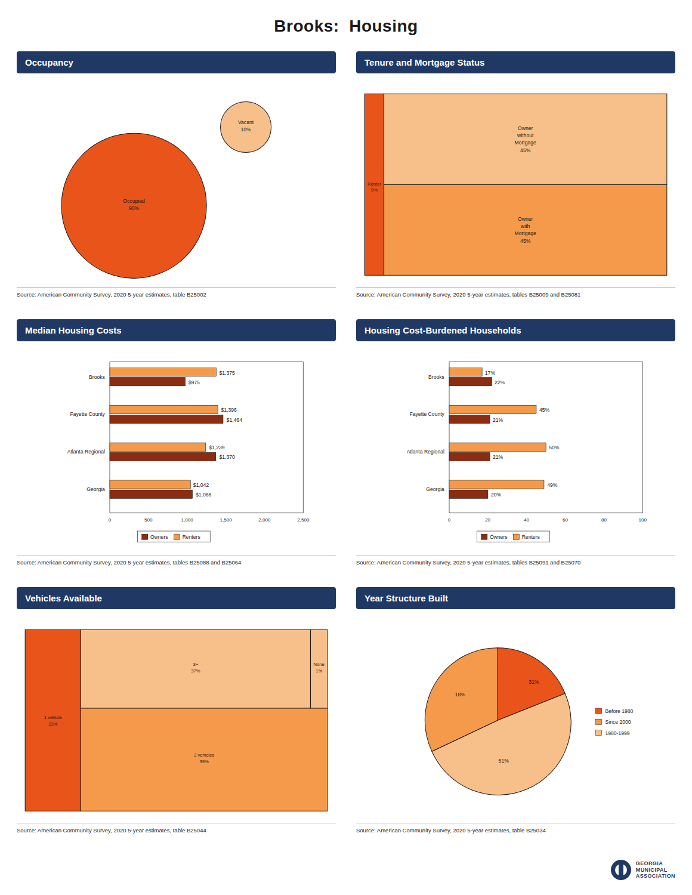Brooks: Housing
Occupancy
Occupied 90% Vacant 10%
Source: American Community Survey, 2020 5-year estimates, table B25002
Tenure and Mortgage Status
Renter 9% Owner without Mortgage 45% Owner with Mortgage 45%
Source: American Community Survey, 2020 5-year estimates, tables B25009 and B25081
Median Housing Costs
0 500 1,000 1,500 2,000 2,500 Brooks $1,375 $975 Fayette County $1,396 $1,464 Atlanta Regional $1,239 $1,370 Georgia $1,042 $1,068 Owners Renters
Source: American Community Survey, 2020 5-year estimates, tables B25088 and B25064
Housing Cost-Burdened Households
0 20 40 60 80 100 Brooks 17% 22% Fayette County 45% 21% Atlanta Regional 50% 21% Georgia 49% 20% Owners Renters
Source: American Community Survey, 2020 5-year estimates, tables B25091 and B25070
Vehicles Available
1 vehicle 23% 3+ 37% None 1% 2 vehicles 39%
Source: American Community Survey, 2020 5-year estimates, table B25044
Year Structure Built
31% 51% 18% Before 1980 Since 2000 1980-1999
Source: American Community Survey, 2020 5-year estimates, table B25034
GEORGIA
MUNICIPAL
ASSOCIATION